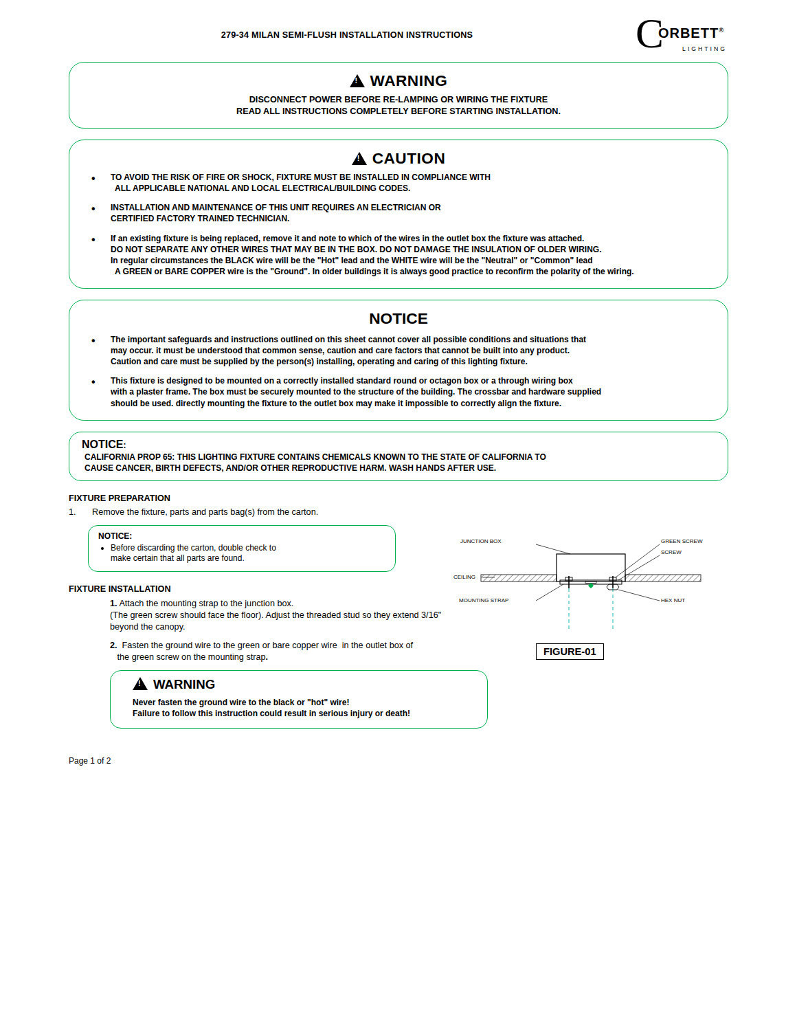279-34 MILAN SEMI-FLUSH INSTALLATION INSTRUCTIONS
CORBETT®
LIGHTING
WARNING
DISCONNECT POWER BEFORE RE-LAMPING OR WIRING THE FIXTURE
READ ALL INSTRUCTIONS COMPLETELY BEFORE STARTING INSTALLATION.
CAUTION
TO AVOID THE RISK OF FIRE OR SHOCK, FIXTURE MUST BE INSTALLED IN COMPLIANCE WITH
ALL APPLICABLE NATIONAL AND LOCAL ELECTRICAL/BUILDING CODES.
INSTALLATION AND MAINTENANCE OF THIS UNIT REQUIRES AN ELECTRICIAN OR
CERTIFIED FACTORY TRAINED TECHNICIAN.
If an existing fixture is being replaced, remove it and note to which of the wires in the outlet box the fixture was attached.
DO NOT SEPARATE ANY OTHER WIRES THAT MAY BE IN THE BOX. DO NOT DAMAGE THE INSULATION OF OLDER WIRING.
In regular circumstances the BLACK wire will be the "Hot" lead and the WHITE wire will be the "Neutral" or "Common" lead
A GREEN or BARE COPPER wire is the "Ground". In older buildings it is always good practice to reconfirm the polarity of the wiring.
NOTICE
The important safeguards and instructions outlined on this sheet cannot cover all possible conditions and situations that
may occur. it must be understood that common sense, caution and care factors that cannot be built into any product.
Caution and care must be supplied by the person(s) installing, operating and caring of this lighting fixture.
This fixture is designed to be mounted on a correctly installed standard round or octagon box or a through wiring box
with a plaster frame. The box must be securely mounted to the structure of the building. The crossbar and hardware supplied
should be used. directly mounting the fixture to the outlet box may make it impossible to correctly align the fixture.
NOTICE:
CALIFORNIA PROP 65: THIS LIGHTING FIXTURE CONTAINS CHEMICALS KNOWN TO THE STATE OF CALIFORNIA TO
CAUSE CANCER, BIRTH DEFECTS, AND/OR OTHER REPRODUCTIVE HARM. WASH HANDS AFTER USE.
FIXTURE PREPARATION
1. Remove the fixture, parts and parts bag(s) from the carton.
NOTICE:
Before discarding the carton, double check to
make certain that all parts are found.
FIXTURE INSTALLATION
1. Attach the mounting strap to the junction box.
(The green screw should face the floor). Adjust the threaded stud so they extend 3/16"
beyond the canopy.
2. Fasten the ground wire to the green or bare copper wire in the outlet box of
the green screw on the mounting strap.
WARNING
Never fasten the ground wire to the black or "hot" wire!
Failure to follow this instruction could result in serious injury or death!
JUNCTION BOX GREEN SCREW SCREW CEILING MOUNTING STRAP HEX NUT
FIGURE-01
Page 1 of 2